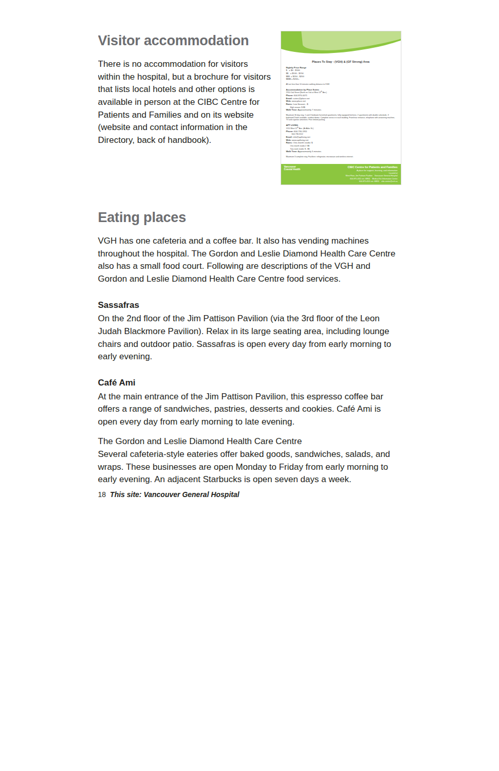Places To Stay - (VGH) & (GF Strong) Area
Nightly Price Range
$ = $0 - $100
$$ = $100 - $150
$$$ = $150 - $200
$$$$ = $200+
All are less than 10 minutes walking distance to VGH
Accommodation by Place Suites
2910 Oak Street (North on Oak at West 13th Ave.)
Phone: 604-876-0071
Email: suites@place.net
Web: www.place.net
Rates: Low Season - $
High season: $-$$
Walk Time: Approximately 7 minutes
Maximum 30 day stay. 1 and 2 bedroom furnished apartments, fully equipped kitchens. 2 apartments with double sofa-beds. 3 bedroom/2 bath available, student dorms. Complete service in each building. Front/rear entrance, telephone with answering machine, TV and superior amenities. Free limited parking.
APT LIVING
1155 West 12th Ave. (At Alder St.)
Phone: 604-730-1911
604-736-5512
Email: info@aptliving.net
Web: www.aptliving.net
Rates: One-month studio: $
One-month studio 2: $$
Two-room studio: $ - $$
Walk Time: Approximately 5 minutes
Maximum 3 complete stay. Facilities: refrigerator, microwave and wireless internet.
Vancouver
Coastal Health
CIBC Centre for Patients and Families
A place for support, learning, and information
Located at
West Floor, Jim Pattison Pavilion Vancouver General Hospital
604-875-4111 ext. 68811 Medical Sci Information Centre
604-875-4111 ext. 68811 cibc.centre@vch.ca
Visitor accommodation
There is no accommodation for visitors within the hospital, but a brochure for visitors that lists local hotels and other options is available in person at the CIBC Centre for Patients and Families and on its website (website and contact information in the Directory, back of handbook).
Eating places
VGH has one cafeteria and a coffee bar. It also has vending machines throughout the hospital. The Gordon and Leslie Diamond Health Care Centre also has a small food court. Following are descriptions of the VGH and Gordon and Leslie Diamond Health Care Centre food services.
Sassafras
On the 2nd floor of the Jim Pattison Pavilion (via the 3rd floor of the Leon Judah Blackmore Pavilion). Relax in its large seating area, including lounge chairs and outdoor patio. Sassafras is open every day from early morning to early evening.
Café Ami
At the main entrance of the Jim Pattison Pavilion, this espresso coffee bar offers a range of sandwiches, pastries, desserts and cookies. Café Ami is open every day from early morning to late evening.
The Gordon and Leslie Diamond Health Care Centre
Several cafeteria-style eateries offer baked goods, sandwiches, salads, and wraps. These businesses are open Monday to Friday from early morning to early evening. An adjacent Starbucks is open seven days a week.
18 This site: Vancouver General Hospital